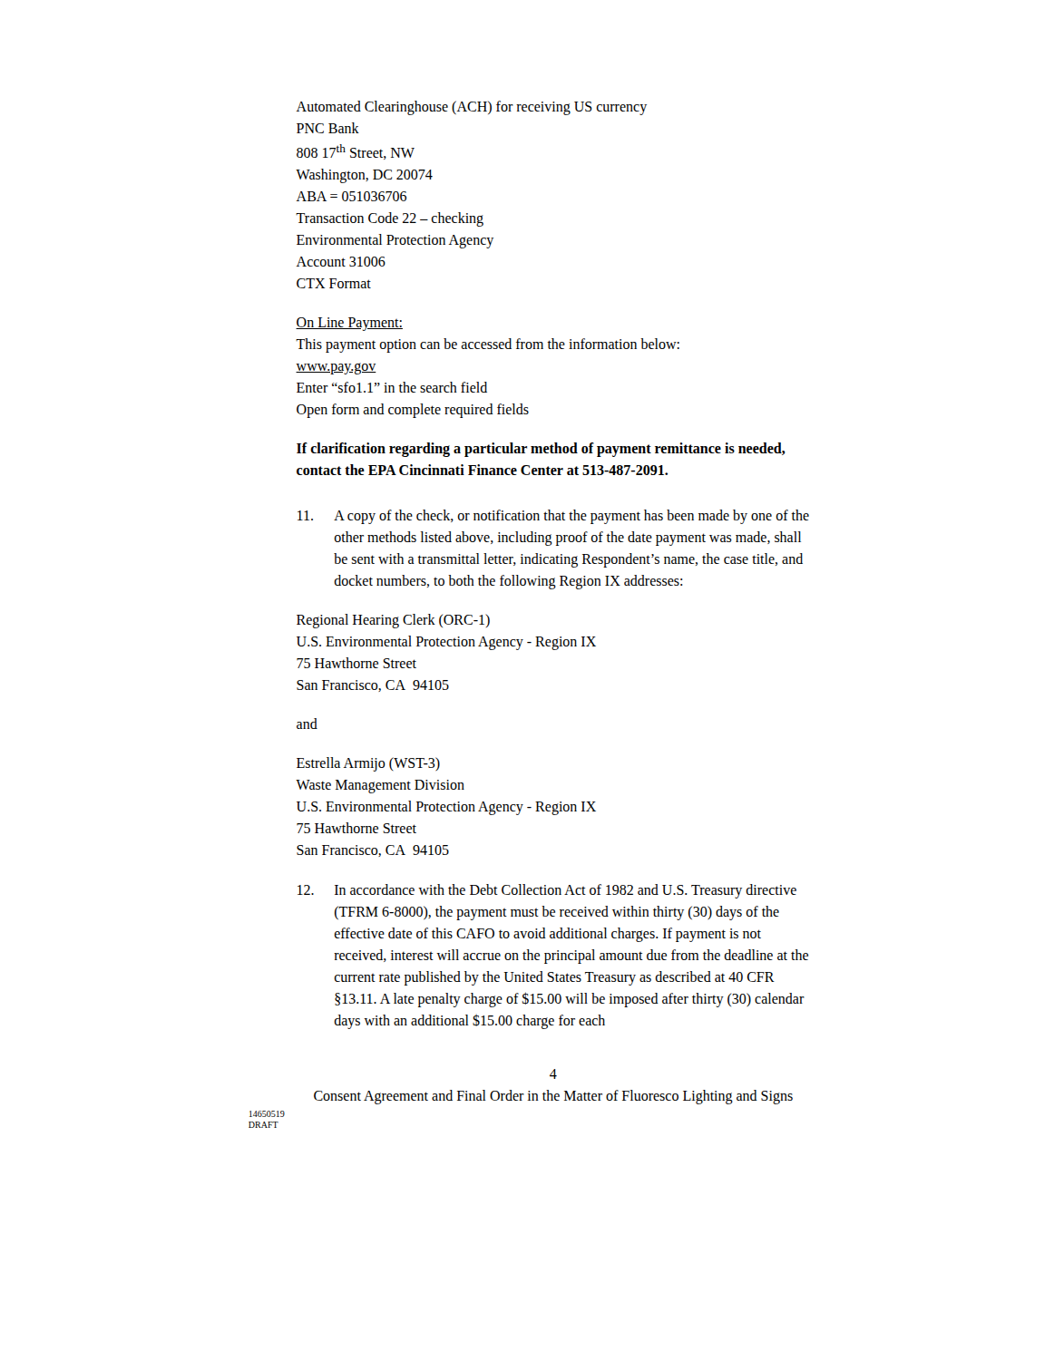Automated Clearinghouse (ACH) for receiving US currency
PNC Bank
808 17th Street, NW
Washington, DC 20074
ABA = 051036706
Transaction Code 22 – checking
Environmental Protection Agency
Account 31006
CTX Format
On Line Payment:
This payment option can be accessed from the information below:
www.pay.gov
Enter “sfo1.1” in the search field
Open form and complete required fields
If clarification regarding a particular method of payment remittance is needed,
contact the EPA Cincinnati Finance Center at 513-487-2091.
11.
A copy of the check, or notification that the payment has been made by one of the other methods listed above, including proof of the date payment was made, shall be sent with a transmittal letter, indicating Respondent’s name, the case title, and docket numbers, to both the following Region IX addresses:
Regional Hearing Clerk (ORC-1)
U.S. Environmental Protection Agency - Region IX
75 Hawthorne Street
San Francisco, CA 94105
and
Estrella Armijo (WST-3)
Waste Management Division
U.S. Environmental Protection Agency - Region IX
75 Hawthorne Street
San Francisco, CA 94105
12.
In accordance with the Debt Collection Act of 1982 and U.S. Treasury directive (TFRM 6-8000), the payment must be received within thirty (30) days of the effective date of this CAFO to avoid additional charges. If payment is not received, interest will accrue on the principal amount due from the deadline at the current rate published by the United States Treasury as described at 40 CFR §13.11. A late penalty charge of $15.00 will be imposed after thirty (30) calendar days with an additional $15.00 charge for each
4
Consent Agreement and Final Order in the Matter of Fluoresco Lighting and Signs
14650519
DRAFT